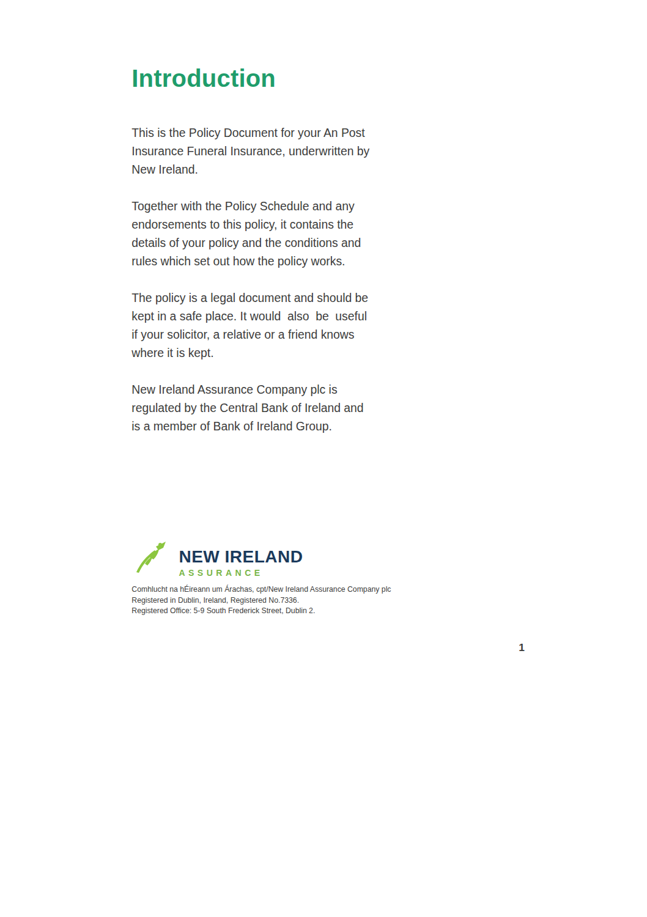Introduction
This is the Policy Document for your An Post Insurance Funeral Insurance, underwritten by New Ireland.
Together with the Policy Schedule and any endorsements to this policy, it contains the details of your policy and the conditions and rules which set out how the policy works.
The policy is a legal document and should be kept in a safe place. It would also be useful if your solicitor, a relative or a friend knows where it is kept.
New Ireland Assurance Company plc is regulated by the Central Bank of Ireland and is a member of Bank of Ireland Group.
NEW IRELAND
ASSURANCE
Comhlucht na hÉireann um Árachas, cpt/New Ireland Assurance Company plc Registered in Dublin, Ireland, Registered No.7336.
Registered Office: 5-9 South Frederick Street, Dublin 2.
1